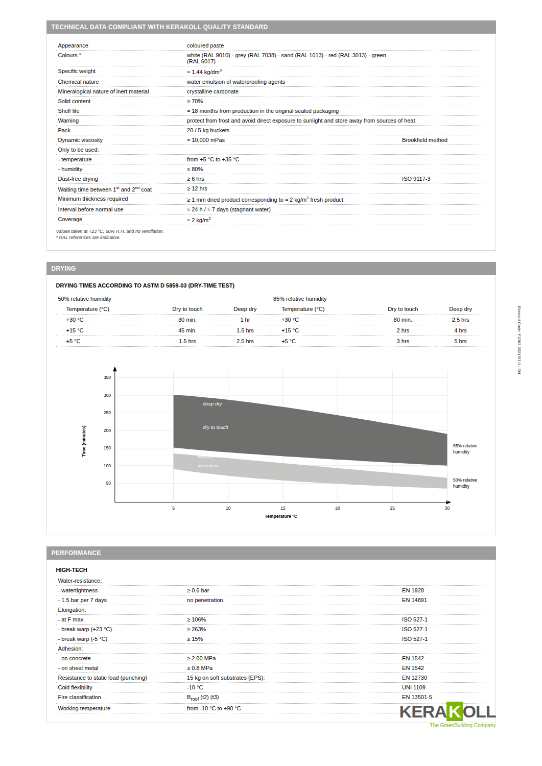TECHNICAL DATA COMPLIANT WITH KERAKOLL QUALITY STANDARD
| Appearance | coloured paste | |
| Colours * | white (RAL 9010) - grey (RAL 7038) - sand (RAL 1013) - red (RAL 3013) - green (RAL 6017) | |
| Specific weight | ≈ 1.44 kg/dm 3 | |
| Chemical nature | water emulsion of waterproofing agents | |
| Mineralogical nature of inert material | crystalline carbonate | |
| Solid content | ≥ 70% | |
| Shelf life | ≈ 18 months from production in the original sealed packaging | |
| Warning | protect from frost and avoid direct exposure to sunlight and store away from sources of heat |
| Pack | 20 / 5 kg buckets | |
| Dynamic viscosity | ≈ 10,000 mPas | Brookfield method |
| Only to be used: | | |
| - temperature | from +5 °C to +35 °C | |
| - humidity | ≤ 80% | |
| Dust-free drying | ≥ 6 hrs | ISO 9117-3 |
| Waiting time between 1 st and 2 nd coat | ≥ 12 hrs | |
| Minimum thickness required | ≥ 1 mm dried product corresponding to ≈ 2 kg/m 2 fresh product |
| Interval before normal use | ≈ 24 h / ≈ 7 days (stagnant water) | |
| Coverage | ≈ 2 kg/m 2 | |
Values taken at +23 °C, 50% R.H. and no ventilation.
* RAL references are indicative.
DRYING
DRYING TIMES ACCORDING TO ASTM D 5859-03 (DRY-TIME TEST)
| 50% relative humidity | 85% relative humidity |
| Temperature (°C) | Dry to touch | Deep dry | Temperature (°C) | Dry to touch | Deep dry |
| +30 °C | 30 min. | 1 hr | +30 °C | 80 min. | 2.5 hrs |
| +15 °C | 45 min. | 1.5 hrs | +15 °C | 2 hrs | 4 hrs |
| +5 °C | 1.5 hrs | 2.5 hrs | +5 °C | 3 hrs | 5 hrs |
350 300 250 200 150 100 50 Time (minutes) 5 10 15 20 25 30 Temperature °C deep dry dry to touch deep dry dry to touch 85% relative humidity 50% relative humidity
PERFORMANCE
HIGH-TECH
| Water-resistance: | | |
| - watertightness | ≥ 0.6 bar | EN 1928 |
| - 1.5 bar per 7 days | no penetration | EN 14891 |
| Elongation: | | |
| - at F max | ≥ 106% | ISO 527-1 |
| - break warp (+23 °C) | ≥ 263% | ISO 527-1 |
| - break warp (-5 °C) | ≥ 15% | ISO 527-1 |
| Adhesion: | | |
| - on concrete | ≥ 2.00 MPa | EN 1542 |
| - on sheet metal | ≥ 0.8 MPa | EN 1542 |
| Resistance to static load (punching) | 15 kg on soft substrates (EPS): | EN 12730 |
| Cold flexibility | -10 °C | UNI 1109 |
| Fire classification | B roof (t2) (t3) | EN 13501-5 |
| Working temperature | from -10 °C to +90 °C | |
KERA KOLL
The GreenBuilding Company
Bioscud Code: F1083 2021/01 II - EN